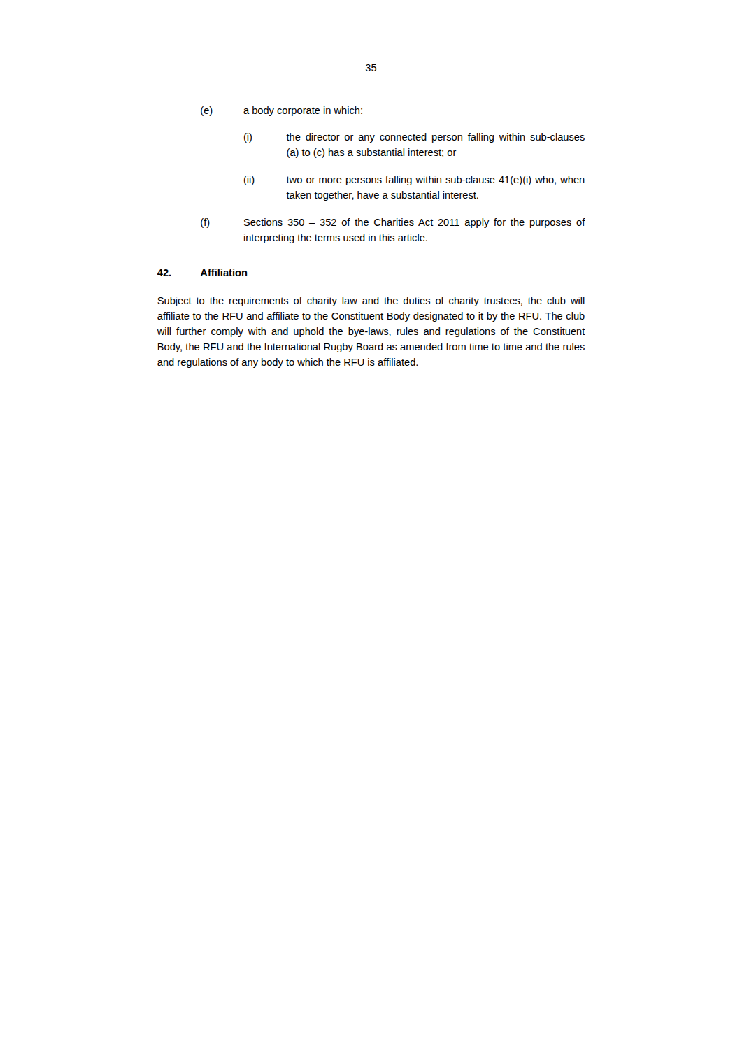35
(e) a body corporate in which:
(i) the director or any connected person falling within sub-clauses (a) to (c) has a substantial interest; or
(ii) two or more persons falling within sub-clause 41(e)(i) who, when taken together, have a substantial interest.
(f) Sections 350 – 352 of the Charities Act 2011 apply for the purposes of interpreting the terms used in this article.
42. Affiliation
Subject to the requirements of charity law and the duties of charity trustees, the club will affiliate to the RFU and affiliate to the Constituent Body designated to it by the RFU. The club will further comply with and uphold the bye-laws, rules and regulations of the Constituent Body, the RFU and the International Rugby Board as amended from time to time and the rules and regulations of any body to which the RFU is affiliated.